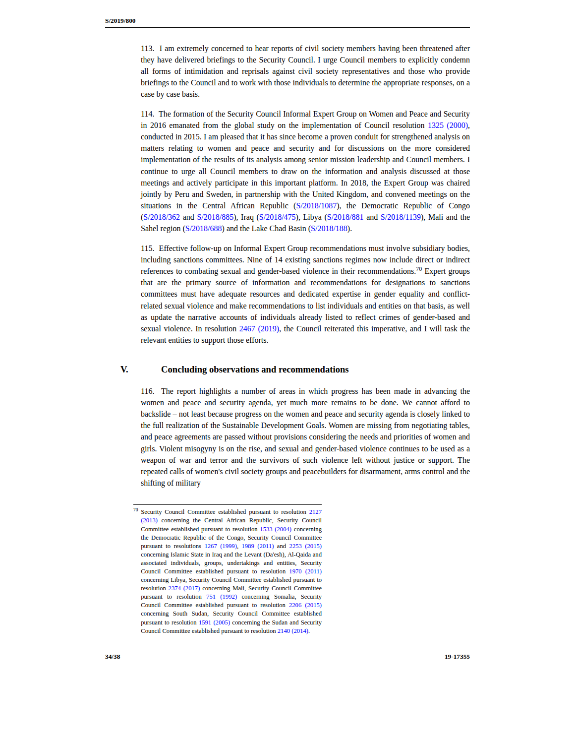S/2019/800
113. I am extremely concerned to hear reports of civil society members having been threatened after they have delivered briefings to the Security Council. I urge Council members to explicitly condemn all forms of intimidation and reprisals against civil society representatives and those who provide briefings to the Council and to work with those individuals to determine the appropriate responses, on a case by case basis.
114. The formation of the Security Council Informal Expert Group on Women and Peace and Security in 2016 emanated from the global study on the implementation of Council resolution 1325 (2000), conducted in 2015. I am pleased that it has since become a proven conduit for strengthened analysis on matters relating to women and peace and security and for discussions on the more considered implementation of the results of its analysis among senior mission leadership and Council members. I continue to urge all Council members to draw on the information and analysis discussed at those meetings and actively participate in this important platform. In 2018, the Expert Group was chaired jointly by Peru and Sweden, in partnership with the United Kingdom, and convened meetings on the situations in the Central African Republic (S/2018/1087), the Democratic Republic of Congo (S/2018/362 and S/2018/885), Iraq (S/2018/475), Libya (S/2018/881 and S/2018/1139), Mali and the Sahel region (S/2018/688) and the Lake Chad Basin (S/2018/188).
115. Effective follow-up on Informal Expert Group recommendations must involve subsidiary bodies, including sanctions committees. Nine of 14 existing sanctions regimes now include direct or indirect references to combating sexual and gender-based violence in their recommendations.70 Expert groups that are the primary source of information and recommendations for designations to sanctions committees must have adequate resources and dedicated expertise in gender equality and conflict-related sexual violence and make recommendations to list individuals and entities on that basis, as well as update the narrative accounts of individuals already listed to reflect crimes of gender-based and sexual violence. In resolution 2467 (2019), the Council reiterated this imperative, and I will task the relevant entities to support those efforts.
V. Concluding observations and recommendations
116. The report highlights a number of areas in which progress has been made in advancing the women and peace and security agenda, yet much more remains to be done. We cannot afford to backslide – not least because progress on the women and peace and security agenda is closely linked to the full realization of the Sustainable Development Goals. Women are missing from negotiating tables, and peace agreements are passed without provisions considering the needs and priorities of women and girls. Violent misogyny is on the rise, and sexual and gender-based violence continues to be used as a weapon of war and terror and the survivors of such violence left without justice or support. The repeated calls of women's civil society groups and peacebuilders for disarmament, arms control and the shifting of military
70 Security Council Committee established pursuant to resolution 2127 (2013) concerning the Central African Republic, Security Council Committee established pursuant to resolution 1533 (2004) concerning the Democratic Republic of the Congo, Security Council Committee pursuant to resolutions 1267 (1999), 1989 (2011) and 2253 (2015) concerning Islamic State in Iraq and the Levant (Da'esh), Al-Qaida and associated individuals, groups, undertakings and entities, Security Council Committee established pursuant to resolution 1970 (2011) concerning Libya, Security Council Committee established pursuant to resolution 2374 (2017) concerning Mali, Security Council Committee pursuant to resolution 751 (1992) concerning Somalia, Security Council Committee established pursuant to resolution 2206 (2015) concerning South Sudan, Security Council Committee established pursuant to resolution 1591 (2005) concerning the Sudan and Security Council Committee established pursuant to resolution 2140 (2014).
34/38 19-17355